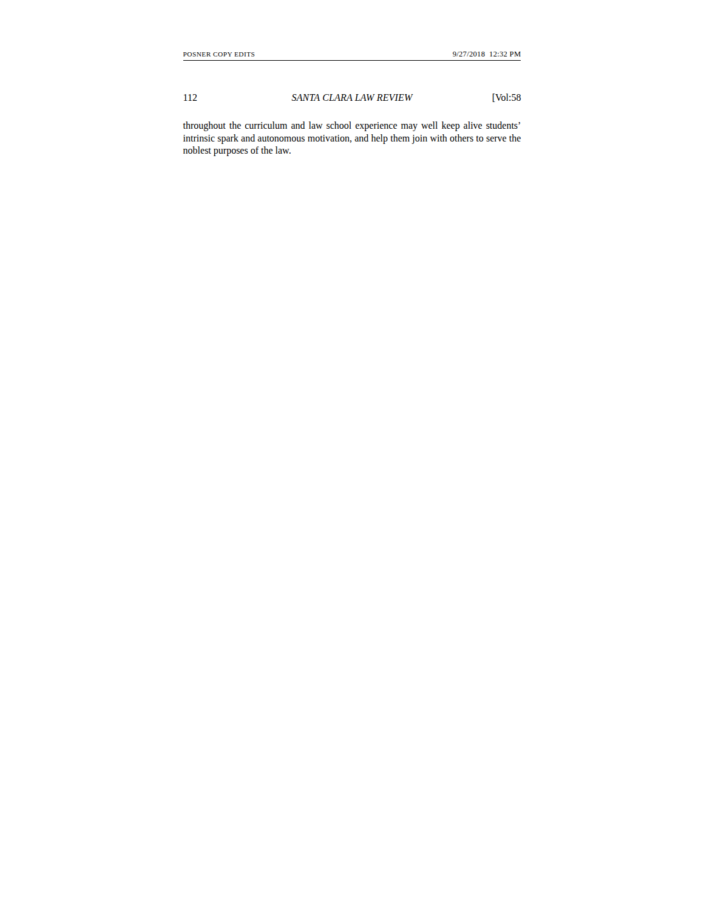Posner Copy Edits 9/27/2018 12:32 PM
112 SANTA CLARA LAW REVIEW [Vol:58
throughout the curriculum and law school experience may well keep alive students’ intrinsic spark and autonomous motivation, and help them join with others to serve the noblest purposes of the law.